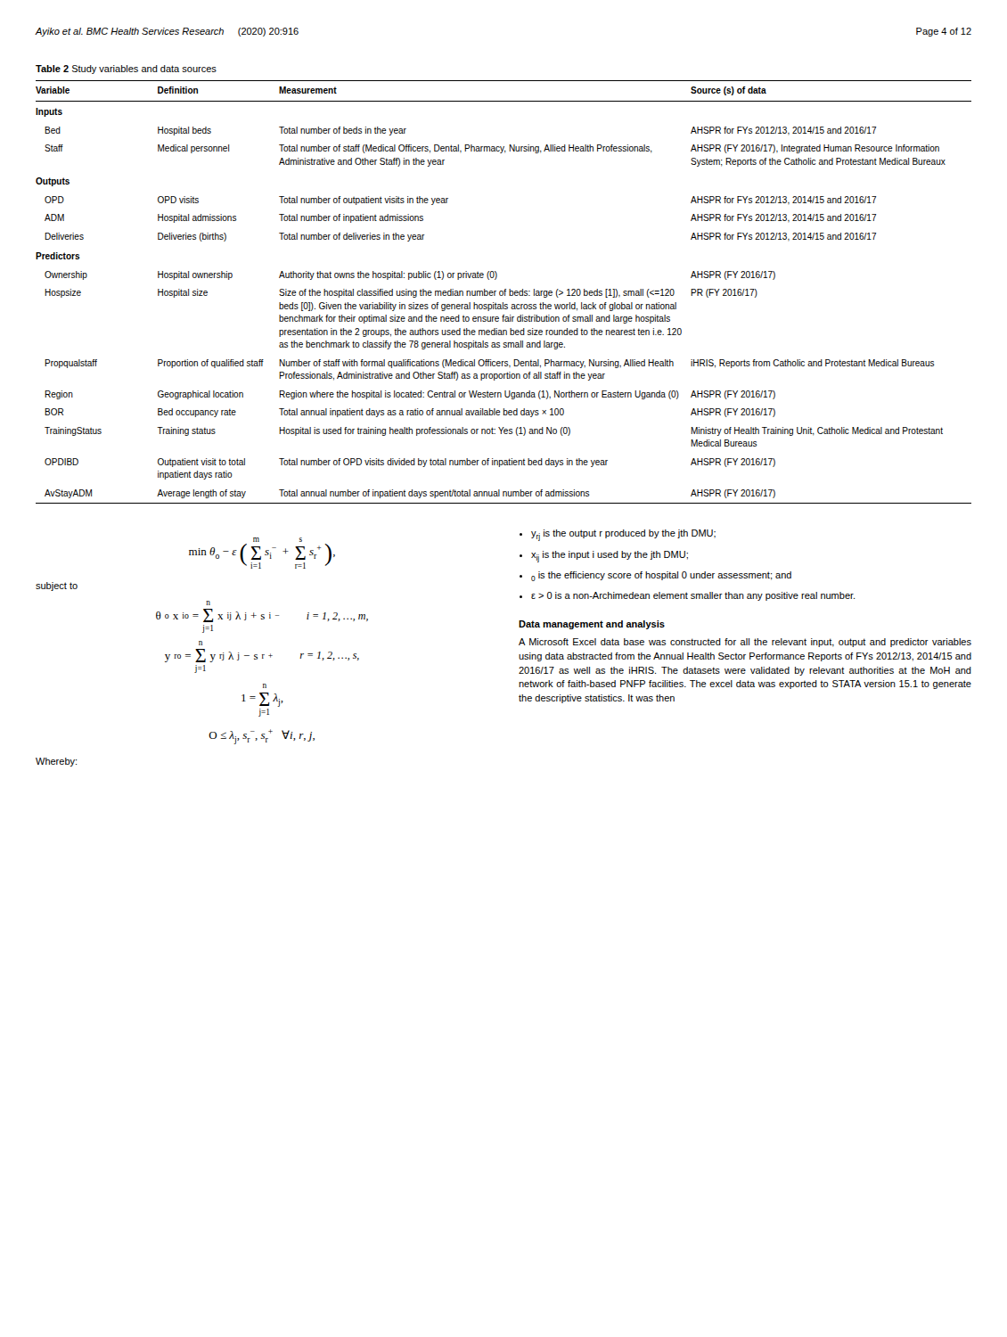Ayiko et al. BMC Health Services Research (2020) 20:916
Page 4 of 12
Table 2 Study variables and data sources
| Variable | Definition | Measurement | Source (s) of data |
| --- | --- | --- | --- |
| Inputs |
| Bed | Hospital beds | Total number of beds in the year | AHSPR for FYs 2012/13, 2014/15 and 2016/17 |
| Staff | Medical personnel | Total number of staff (Medical Officers, Dental, Pharmacy, Nursing, Allied Health Professionals, Administrative and Other Staff) in the year | AHSPR (FY 2016/17), Integrated Human Resource Information System; Reports of the Catholic and Protestant Medical Bureaux |
| Outputs |
| OPD | OPD visits | Total number of outpatient visits in the year | AHSPR for FYs 2012/13, 2014/15 and 2016/17 |
| ADM | Hospital admissions | Total number of inpatient admissions | AHSPR for FYs 2012/13, 2014/15 and 2016/17 |
| Deliveries | Deliveries (births) | Total number of deliveries in the year | AHSPR for FYs 2012/13, 2014/15 and 2016/17 |
| Predictors |
| Ownership | Hospital ownership | Authority that owns the hospital: public (1) or private (0) | AHSPR (FY 2016/17) |
| Hospsize | Hospital size | Size of the hospital classified using the median number of beds: large (> 120 beds [1]), small (<=120 beds [0]). Given the variability in sizes of general hospitals across the world, lack of global or national benchmark for their optimal size and the need to ensure fair distribution of small and large hospitals presentation in the 2 groups, the authors used the median bed size rounded to the nearest ten i.e. 120 as the benchmark to classify the 78 general hospitals as small and large. | PR (FY 2016/17) |
| Propqualstaff | Proportion of qualified staff | Number of staff with formal qualifications (Medical Officers, Dental, Pharmacy, Nursing, Allied Health Professionals, Administrative and Other Staff) as a proportion of all staff in the year | iHRIS, Reports from Catholic and Protestant Medical Bureaus |
| Region | Geographical location | Region where the hospital is located: Central or Western Uganda (1), Northern or Eastern Uganda (0) | AHSPR (FY 2016/17) |
| BOR | Bed occupancy rate | Total annual inpatient days as a ratio of annual available bed days × 100 | AHSPR (FY 2016/17) |
| TrainingStatus | Training status | Hospital is used for training health professionals or not: Yes (1) and No (0) | Ministry of Health Training Unit, Catholic Medical and Protestant Medical Bureaus |
| OPDIBD | Outpatient visit to total inpatient days ratio | Total number of OPD visits divided by total number of inpatient bed days in the year | AHSPR (FY 2016/17) |
| AvStayADM | Average length of stay | Total annual number of inpatient days spent/total annual number of admissions | AHSPR (FY 2016/17) |
min θo − ε ( mΣi=1 si− + sΣr=1 sr+ ),
subject to
θoxio = nΣj=1 xijλj + si− i = 1, 2, …, m,
yro = nΣj=1 yrjλj − sr+ r = 1, 2, …, s,
1 = nΣj=1 λj,
O ≤ λj, sr−, sr+ ∀i, r, j,
Whereby:
yrj is the output r produced by the jth DMU;
xij is the input i used by the jth DMU;
0 is the efficiency score of hospital 0 under assessment; and
ε > 0 is a non-Archimedean element smaller than any positive real number.
Data management and analysis
A Microsoft Excel data base was constructed for all the relevant input, output and predictor variables using data abstracted from the Annual Health Sector Performance Reports of FYs 2012/13, 2014/15 and 2016/17 as well as the iHRIS. The datasets were validated by relevant authorities at the MoH and network of faith-based PNFP facilities. The excel data was exported to STATA version 15.1 to generate the descriptive statistics. It was then